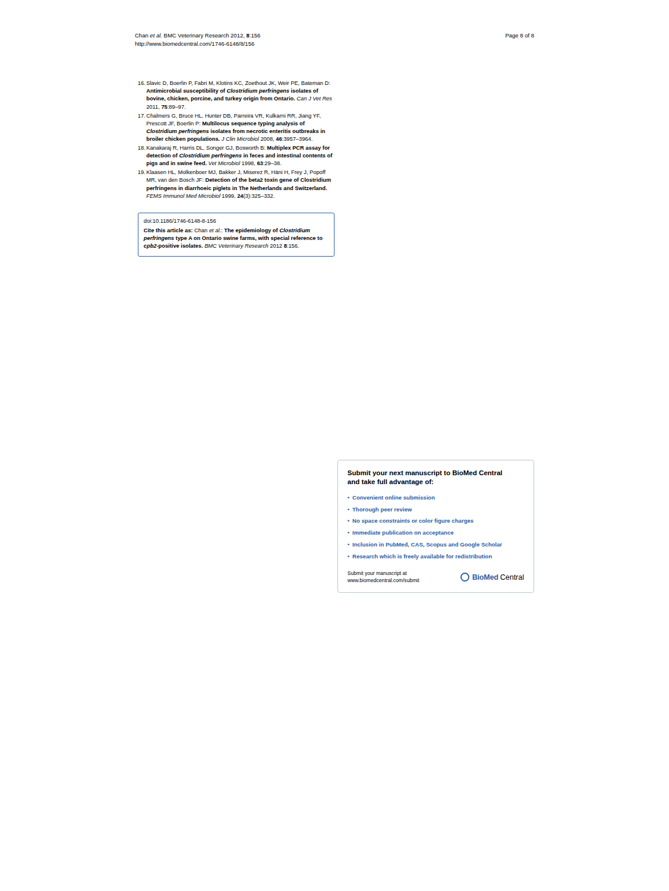Chan et al. BMC Veterinary Research 2012, 8:156 http://www.biomedcentral.com/1746-6148/8/156
Page 8 of 8
16. Slavic D, Boerlin P, Fabri M, Klotins KC, Zoethout JK, Weir PE, Bateman D: Antimicrobial susceptibility of Clostridium perfringens isolates of bovine, chicken, porcine, and turkey origin from Ontario. Can J Vet Res 2011, 75:89–97.
17. Chalmers G, Bruce HL, Hunter DB, Parreira VR, Kulkarni RR, Jiang YF, Prescott JF, Boerlin P: Multilocus sequence typing analysis of Clostridium perfringens isolates from necrotic enteritis outbreaks in broiler chicken populations. J Clin Microbiol 2008, 46:3957–3964.
18. Kanakaraj R, Harris DL, Songer GJ, Bosworth B: Multiplex PCR assay for detection of Clostridium perfringens in feces and intestinal contents of pigs and in swine feed. Vet Microbiol 1998, 63:29–38.
19. Klaasen HL, Molkenboer MJ, Bakker J, Miserez R, Häni H, Frey J, Popoff MR, van den Bosch JF: Detection of the beta2 toxin gene of Clostridium perfringens in diarrhoeic piglets in The Netherlands and Switzerland. FEMS Immunol Med Microbiol 1999, 24(3):325–332.
doi:10.1186/1746-6148-8-156
Cite this article as: Chan et al.: The epidemiology of Clostridium perfringens type A on Ontario swine farms, with special reference to cpb2-positive isolates. BMC Veterinary Research 2012 8:156.
Submit your next manuscript to BioMed Central
and take full advantage of:
Convenient online submission
Thorough peer review
No space constraints or color figure charges
Immediate publication on acceptance
Inclusion in PubMed, CAS, Scopus and Google Scholar
Research which is freely available for redistribution
Submit your manuscript at
www.biomedcentral.com/submit
BioMed Central